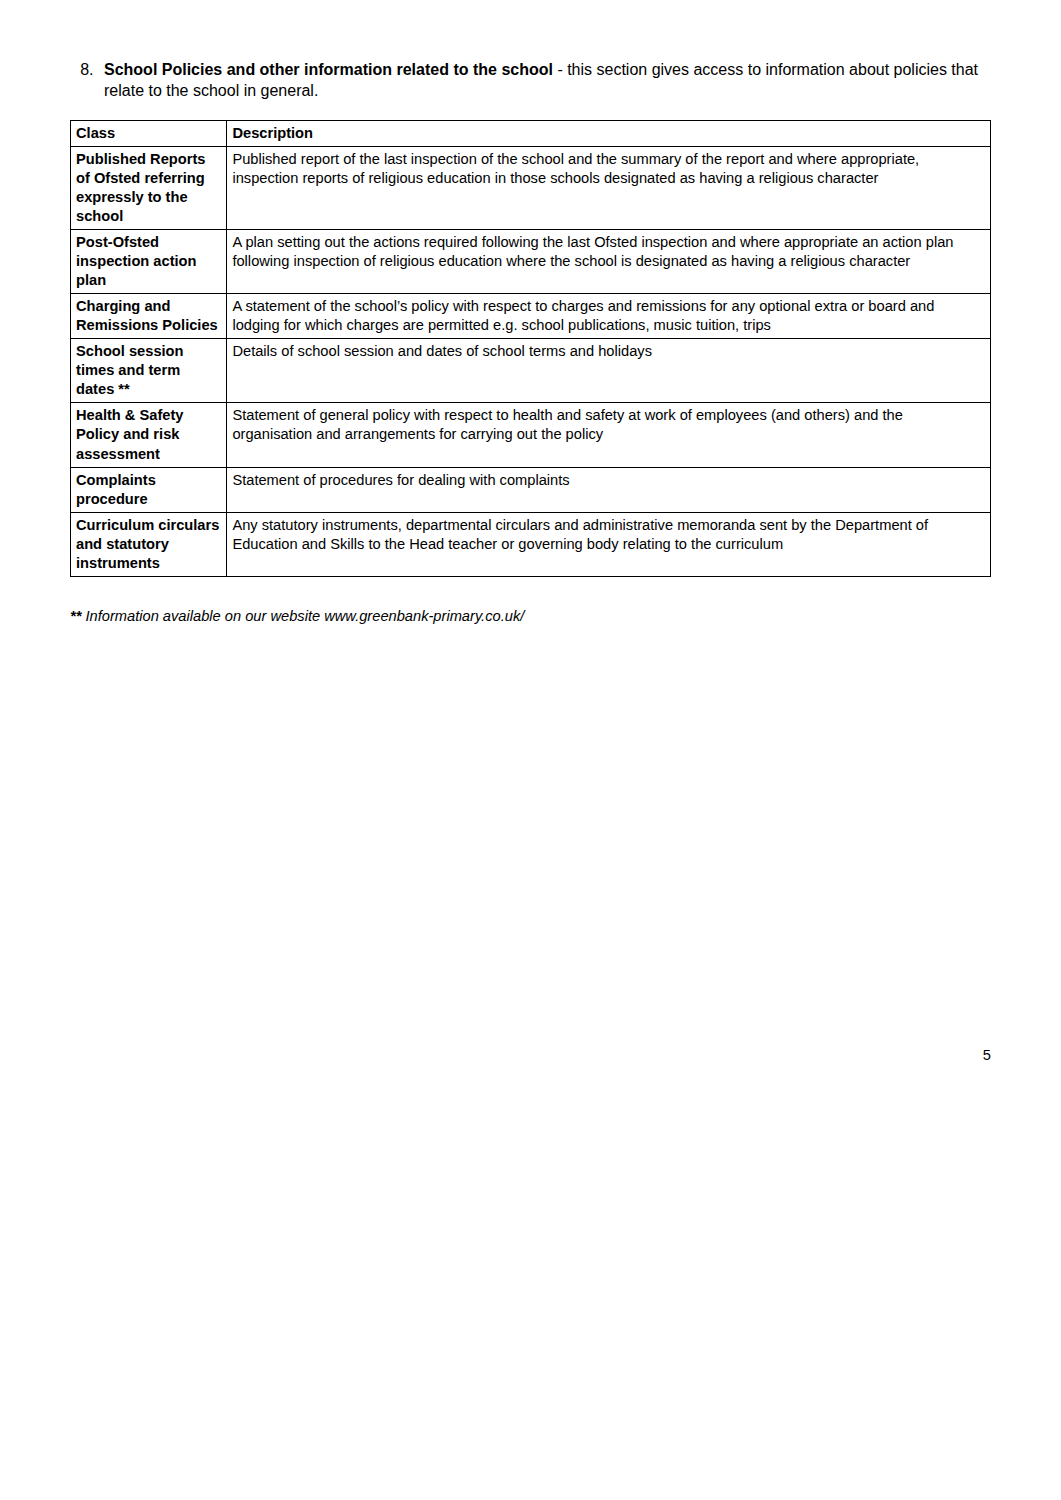School Policies and other information related to the school - this section gives access to information about policies that relate to the school in general.
| Class | Description |
| --- | --- |
| Published Reports of Ofsted referring expressly to the school | Published report of the last inspection of the school and the summary of the report and where appropriate, inspection reports of religious education in those schools designated as having a religious character |
| Post-Ofsted inspection action plan | A plan setting out the actions required following the last Ofsted inspection and where appropriate an action plan following inspection of religious education where the school is designated as having a religious character |
| Charging and Remissions Policies | A statement of the school’s policy with respect to charges and remissions for any optional extra or board and lodging for which charges are permitted e.g. school publications, music tuition, trips |
| School session times and term dates ** | Details of school session and dates of school terms and holidays |
| Health & Safety Policy and risk assessment | Statement of general policy with respect to health and safety at work of employees (and others) and the organisation and arrangements for carrying out the policy |
| Complaints procedure | Statement of procedures for dealing with complaints |
| Curriculum circulars and statutory instruments | Any statutory instruments, departmental circulars and administrative memoranda sent by the Department of Education and Skills to the Head teacher or governing body relating to the curriculum |
** Information available on our website www.greenbank-primary.co.uk/
5